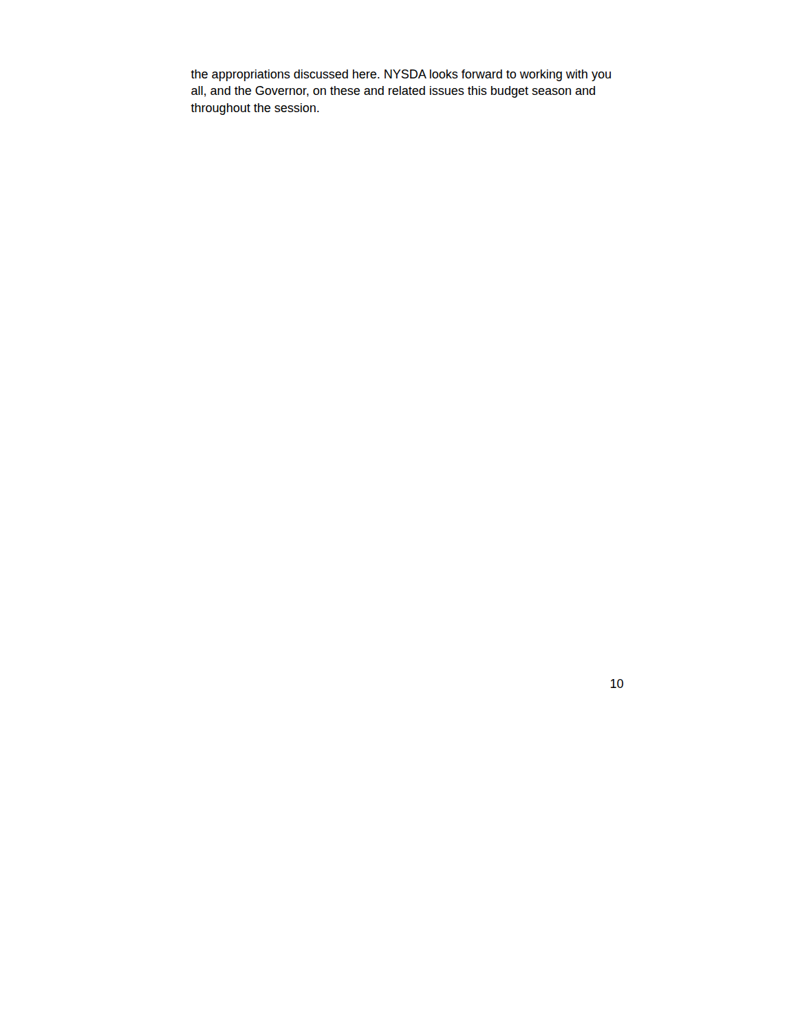the appropriations discussed here. NYSDA looks forward to working with you all, and the Governor, on these and related issues this budget season and throughout the session.
10